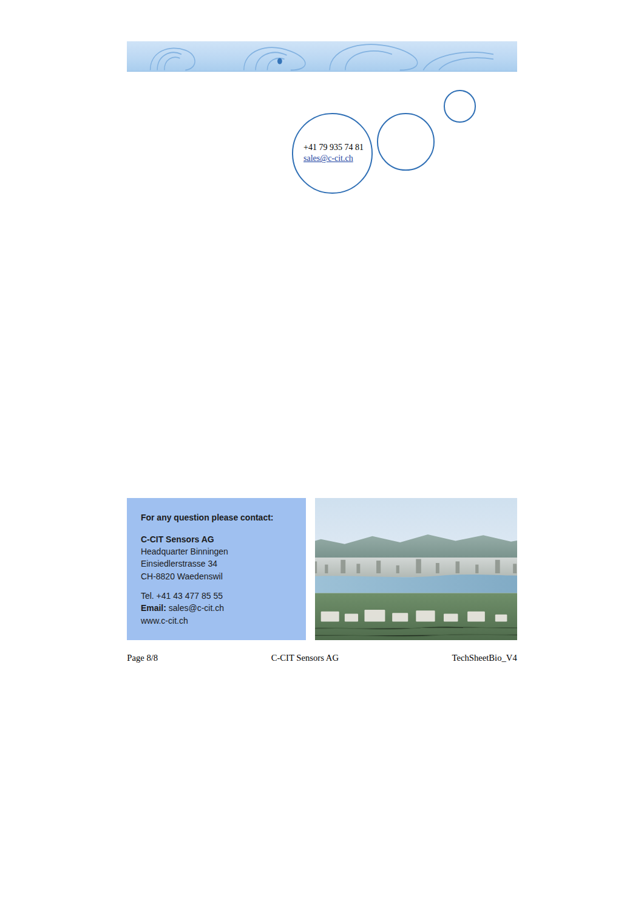+41 79 935 74 81
sales@c-cit.ch
For any question please contact:
C-CIT Sensors AG
Headquarter Binningen
Einsiedlerstrasse 34
CH-8820 Waedenswil
Tel. +41 43 477 85 55
Email: sales@c-cit.ch
www.c-cit.ch
Page 8/8
C-CIT Sensors AG
TechSheetBio_V4